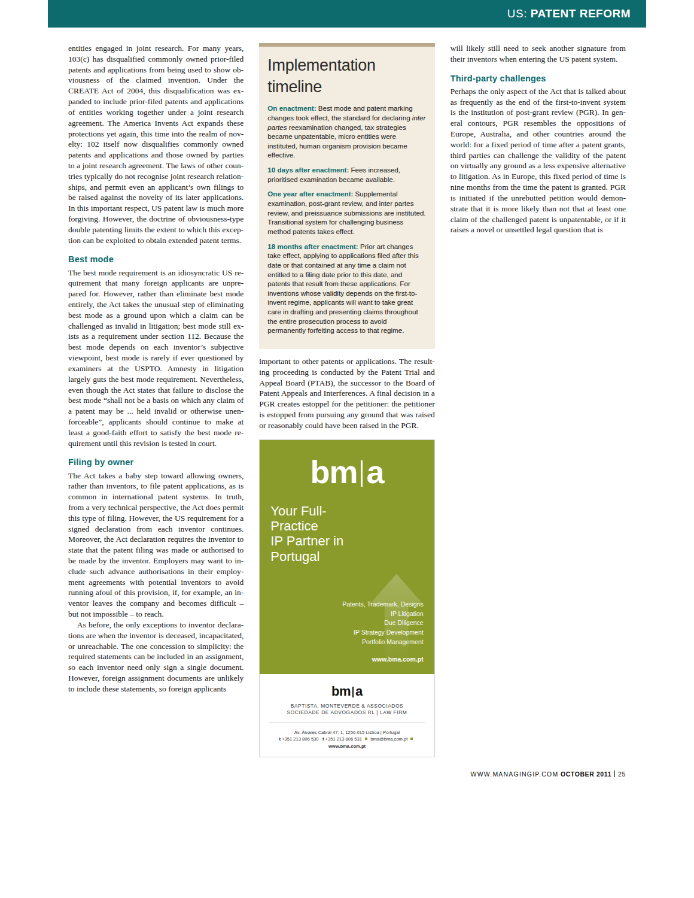US: PATENT REFORM
entities engaged in joint research. For many years, 103(c) has disqualified commonly owned prior-filed patents and applications from being used to show obviousness of the claimed invention. Under the CREATE Act of 2004, this disqualification was expanded to include prior-filed patents and applications of entities working together under a joint research agreement. The America Invents Act expands these protections yet again, this time into the realm of novelty: 102 itself now disqualifies commonly owned patents and applications and those owned by parties to a joint research agreement. The laws of other countries typically do not recognise joint research relationships, and permit even an applicant’s own filings to be raised against the novelty of its later applications. In this important respect, US patent law is much more forgiving. However, the doctrine of obviousness-type double patenting limits the extent to which this exception can be exploited to obtain extended patent terms.
Best mode
The best mode requirement is an idiosyncratic US requirement that many foreign applicants are unprepared for. However, rather than eliminate best mode entirely, the Act takes the unusual step of eliminating best mode as a ground upon which a claim can be challenged as invalid in litigation; best mode still exists as a requirement under section 112. Because the best mode depends on each inventor’s subjective viewpoint, best mode is rarely if ever questioned by examiners at the USPTO. Amnesty in litigation largely guts the best mode requirement. Nevertheless, even though the Act states that failure to disclose the best mode “shall not be a basis on which any claim of a patent may be ... held invalid or otherwise unenforceable”, applicants should continue to make at least a good-faith effort to satisfy the best mode requirement until this revision is tested in court.
Filing by owner
The Act takes a baby step toward allowing owners, rather than inventors, to file patent applications, as is common in international patent systems. In truth, from a very technical perspective, the Act does permit this type of filing. However, the US requirement for a signed declaration from each inventor continues. Moreover, the Act declaration requires the inventor to state that the patent filing was made or authorised to be made by the inventor. Employers may want to include such advance authorisations in their employment agreements with potential inventors to avoid running afoul of this provision, if, for example, an inventor leaves the company and becomes difficult – but not impossible – to reach.
As before, the only exceptions to inventor declarations are when the inventor is deceased, incapacitated, or unreachable. The one concession to simplicity: the required statements can be included in an assignment, so each inventor need only sign a single document. However, foreign assignment documents are unlikely to include these statements, so foreign applicants
Implementation timeline
On enactment: Best mode and patent marking changes took effect, the standard for declaring inter partes reexamination changed, tax strategies became unpatentable, micro entities were instituted, human organism provision became effective.
10 days after enactment: Fees increased, prioritised examination became available.
One year after enactment: Supplemental examination, post-grant review, and inter partes review, and preissuance submissions are instituted. Transitional system for challenging business method patents takes effect.
18 months after enactment: Prior art changes take effect, applying to applications filed after this date or that contained at any time a claim not entitled to a filing date prior to this date, and patents that result from these applications. For inventions whose validity depends on the first-to-invent regime, applicants will want to take great care in drafting and presenting claims throughout the entire prosecution process to avoid permanently forfeiting access to that regime.
important to other patents or applications. The resulting proceeding is conducted by the Patent Trial and Appeal Board (PTAB), the successor to the Board of Patent Appeals and Interferences. A final decision in a PGR creates estoppel for the petitioner: the petitioner is estopped from pursuing any ground that was raised or reasonably could have been raised in the PGR.
bm a
Your Full-Practice
IP Partner in
Portugal
Patents, Trademark, Designs
IP Litigation
Due Diligence
IP Strategy Development
Portfolio Management
www.bma.com.pt
bm a
BAPTISTA, MONTEVERDE & ASSOCIADOS
SOCIEDADE DE ADVOGADOS RL | LAW FIRM
Av. Álvares Cabral 47, 1, 1250-015 Lisboa | Portugal
t +351 213 806 530 f +351 213 806 531 bma@bma.com.pt www.bma.com.pt
will likely still need to seek another signature from their inventors when entering the US patent system.
Third-party challenges
Perhaps the only aspect of the Act that is talked about as frequently as the end of the first-to-invent system is the institution of post-grant review (PGR). In general contours, PGR resembles the oppositions of Europe, Australia, and other countries around the world: for a fixed period of time after a patent grants, third parties can challenge the validity of the patent on virtually any ground as a less expensive alternative to litigation. As in Europe, this fixed period of time is nine months from the time the patent is granted. PGR is initiated if the unrebutted petition would demonstrate that it is more likely than not that at least one claim of the challenged patent is unpatentable, or if it raises a novel or unsettled legal question that is
WWW.MANAGINGIP.COM OCTOBER 2011 25